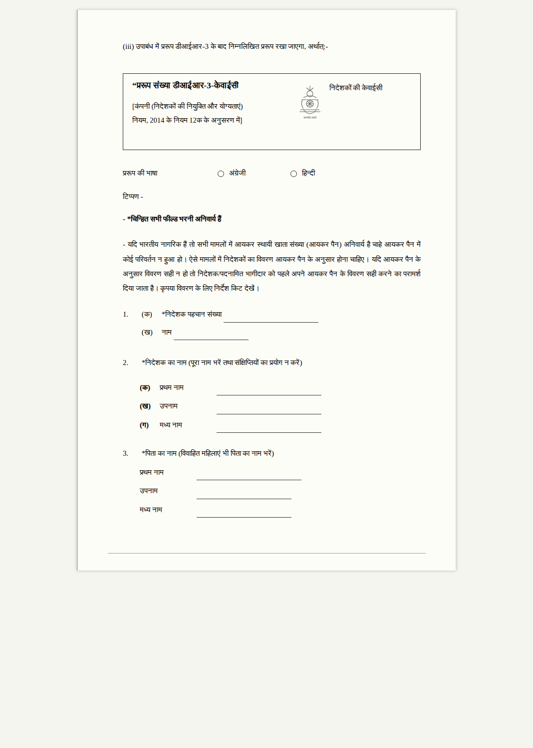(iii) उपाबंध में प्ररूप डीआईआर-3 के बाद निम्नलिखित प्ररूप रखा जाएगा, अर्थात्:-
“प्ररूप संख्या डीआईआर-3-केवाईसी
[कंपनी (निदेशकों की नियुक्ति और योग्यताएं)
नियम, 2014 के नियम 12क के अनुसरण में]
सत्यमेव जयते
निदेशकों की केवाईसी
प्ररूप की भाषा अंग्रेजी हिन्दी
टिप्पण -
- *चिन्हित सभी फील्ड भरनी अनिवार्य हैं
- यदि भारतीय नागरिक हैं तो सभी मामलों में आयकर स्थायी खाता संख्या (आयकर पैन) अनिवार्य है चाहे आयकर पैन में कोई परिवर्तन न हुआ हो। ऐसे मामलों में निदेशकों का विवरण आयकर पैन के अनुसार होना चाहिए। यदि आयकर पैन के अनुसार विवरण सही न हो तो निदेशक/पदनामित भागीदार को पहले अपने आयकर पैन के विवरण सही करने का परामर्श दिया जाता है। कृपया विवरण के लिए निर्देश किट देखें।
1. (क)*निदेशक पहचान संख्या (ख) नाम
2. *निदेशक का नाम (पूरा नाम भरें तथा संक्षिप्तियों का प्रयोग न करें)
(क) प्रथम नाम (ख) उपनाम (ग) मध्य नाम
3. *पिता का नाम (विवाहित महिलाएं भी पिता का नाम भरें)
प्रथम नाम उपनाम मध्य नाम